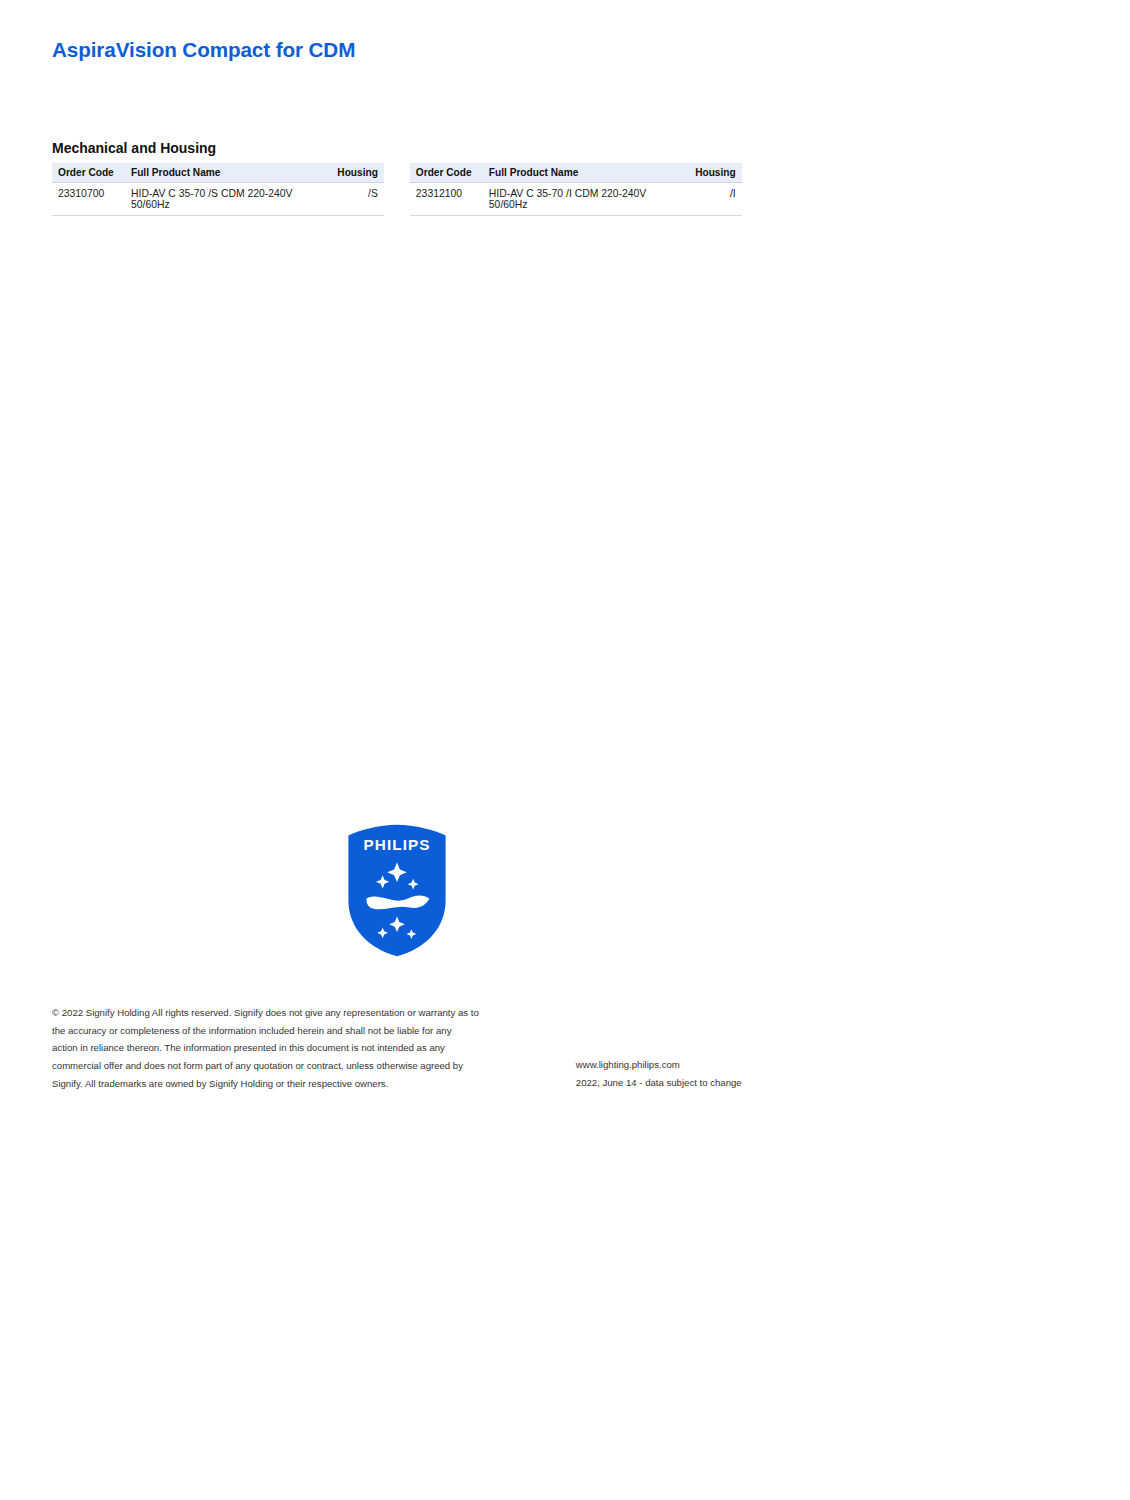AspiraVision Compact for CDM
Mechanical and Housing
| Order Code | Full Product Name | Housing |
| --- | --- | --- |
| 23310700 | HID-AV C 35-70 /S CDM 220-240V 50/60Hz | /S |
| Order Code | Full Product Name | Housing |
| --- | --- | --- |
| 23312100 | HID-AV C 35-70 /I CDM 220-240V 50/60Hz | /I |
PHILIPS
© 2022 Signify Holding All rights reserved. Signify does not give any representation or warranty as to the accuracy or completeness of the information included herein and shall not be liable for any action in reliance thereon. The information presented in this document is not intended as any commercial offer and does not form part of any quotation or contract, unless otherwise agreed by Signify. All trademarks are owned by Signify Holding or their respective owners.
www.lighting.philips.com
2022, June 14 - data subject to change